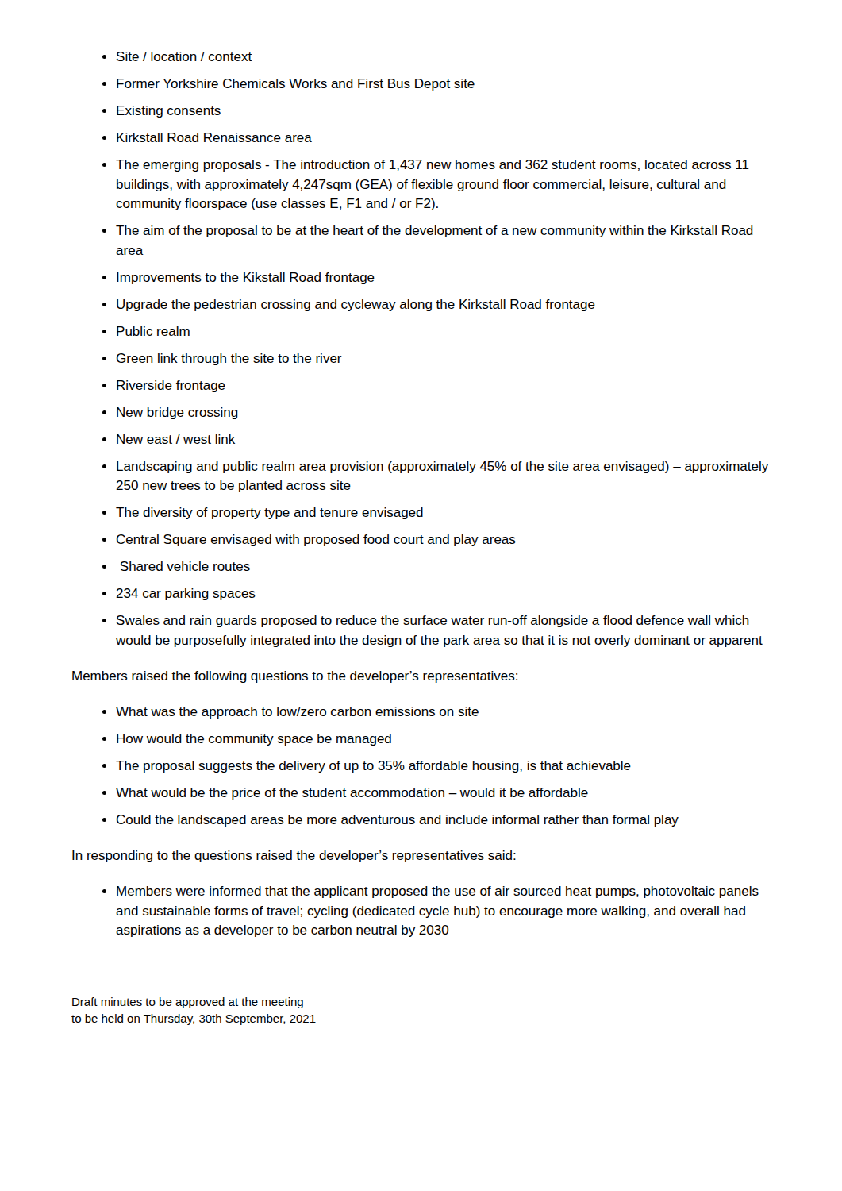Site / location / context
Former Yorkshire Chemicals Works and First Bus Depot site
Existing consents
Kirkstall Road Renaissance area
The emerging proposals - The introduction of 1,437 new homes and 362 student rooms, located across 11 buildings, with approximately 4,247sqm (GEA) of flexible ground floor commercial, leisure, cultural and community floorspace (use classes E, F1 and / or F2).
The aim of the proposal to be at the heart of the development of a new community within the Kirkstall Road area
Improvements to the Kikstall Road frontage
Upgrade the pedestrian crossing and cycleway along the Kirkstall Road frontage
Public realm
Green link through the site to the river
Riverside frontage
New bridge crossing
New east / west link
Landscaping and public realm area provision (approximately 45% of the site area envisaged) – approximately 250 new trees to be planted across site
The diversity of property type and tenure envisaged
Central Square envisaged with proposed food court and play areas
Shared vehicle routes
234 car parking spaces
Swales and rain guards proposed to reduce the surface water run-off alongside a flood defence wall which would be purposefully integrated into the design of the park area so that it is not overly dominant or apparent
Members raised the following questions to the developer’s representatives:
What was the approach to low/zero carbon emissions on site
How would the community space be managed
The proposal suggests the delivery of up to 35% affordable housing, is that achievable
What would be the price of the student accommodation – would it be affordable
Could the landscaped areas be more adventurous and include informal rather than formal play
In responding to the questions raised the developer’s representatives said:
Members were informed that the applicant proposed the use of air sourced heat pumps, photovoltaic panels and sustainable forms of travel; cycling (dedicated cycle hub) to encourage more walking, and overall had aspirations as a developer to be carbon neutral by 2030
Draft minutes to be approved at the meeting
to be held on Thursday, 30th September, 2021